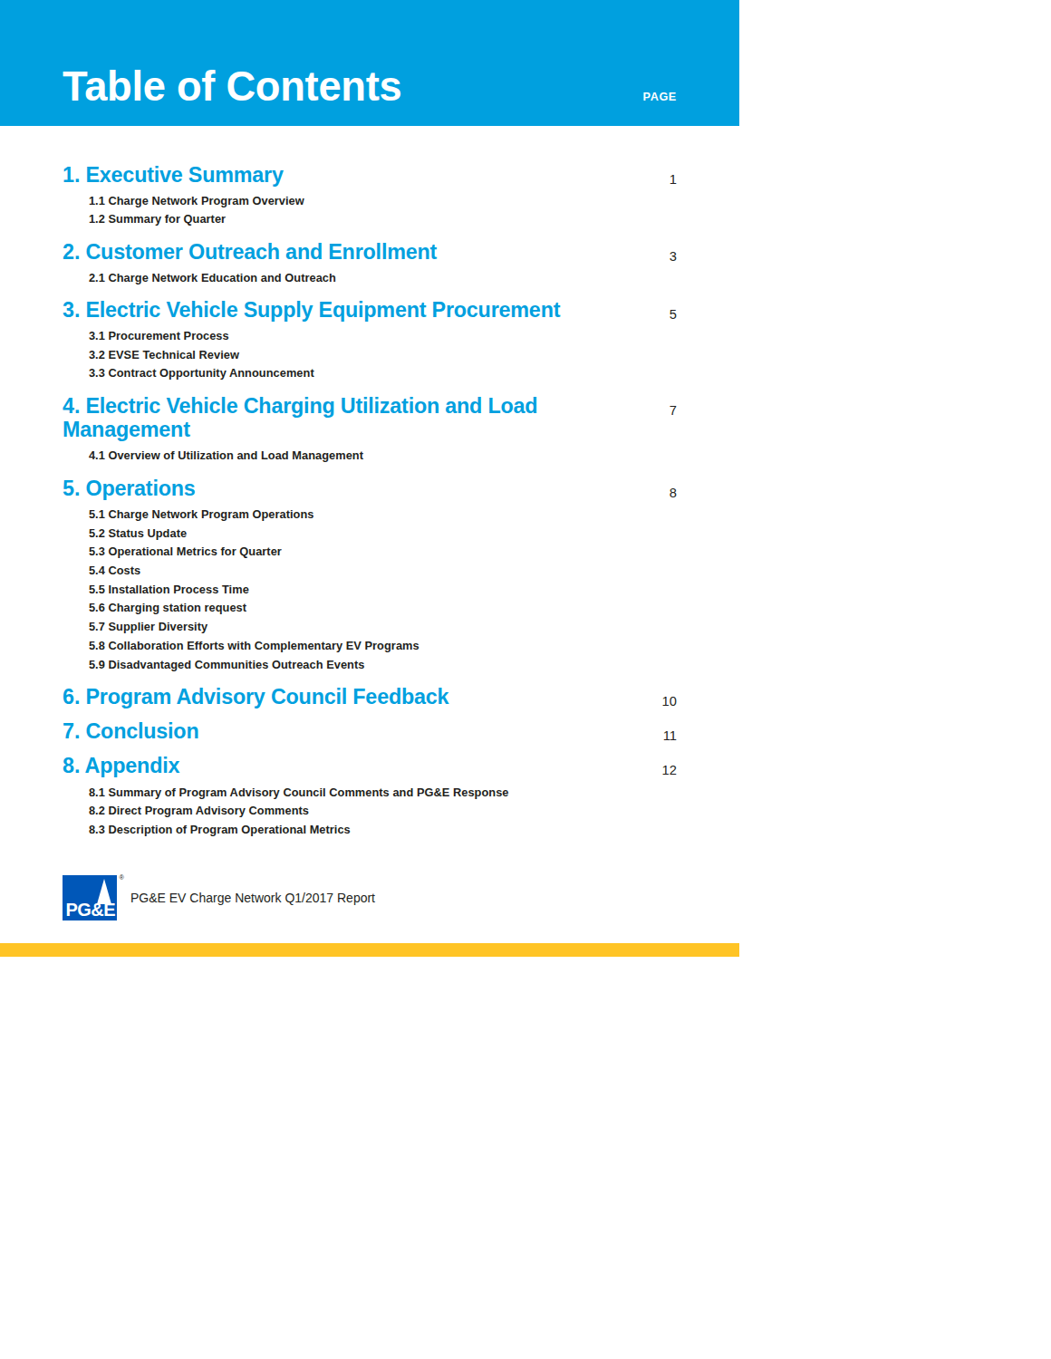Table of Contents
PAGE
1. Executive Summary
1
1.1 Charge Network Program Overview
1.2 Summary for Quarter
2. Customer Outreach and Enrollment
3
2.1 Charge Network Education and Outreach
3. Electric Vehicle Supply Equipment Procurement
5
3.1 Procurement Process
3.2 EVSE Technical Review
3.3 Contract Opportunity Announcement
4. Electric Vehicle Charging Utilization and Load Management
7
4.1 Overview of Utilization and Load Management
5. Operations
8
5.1 Charge Network Program Operations
5.2 Status Update
5.3 Operational Metrics for Quarter
5.4 Costs
5.5 Installation Process Time
5.6 Charging station request
5.7 Supplier Diversity
5.8 Collaboration Efforts with Complementary EV Programs
5.9 Disadvantaged Communities Outreach Events
6. Program Advisory Council Feedback
10
7. Conclusion
11
8. Appendix
12
8.1 Summary of Program Advisory Council Comments and PG&E Response
8.2 Direct Program Advisory Comments
8.3 Description of Program Operational Metrics
PG&E ®
PG&E EV Charge Network Q1/2017 Report